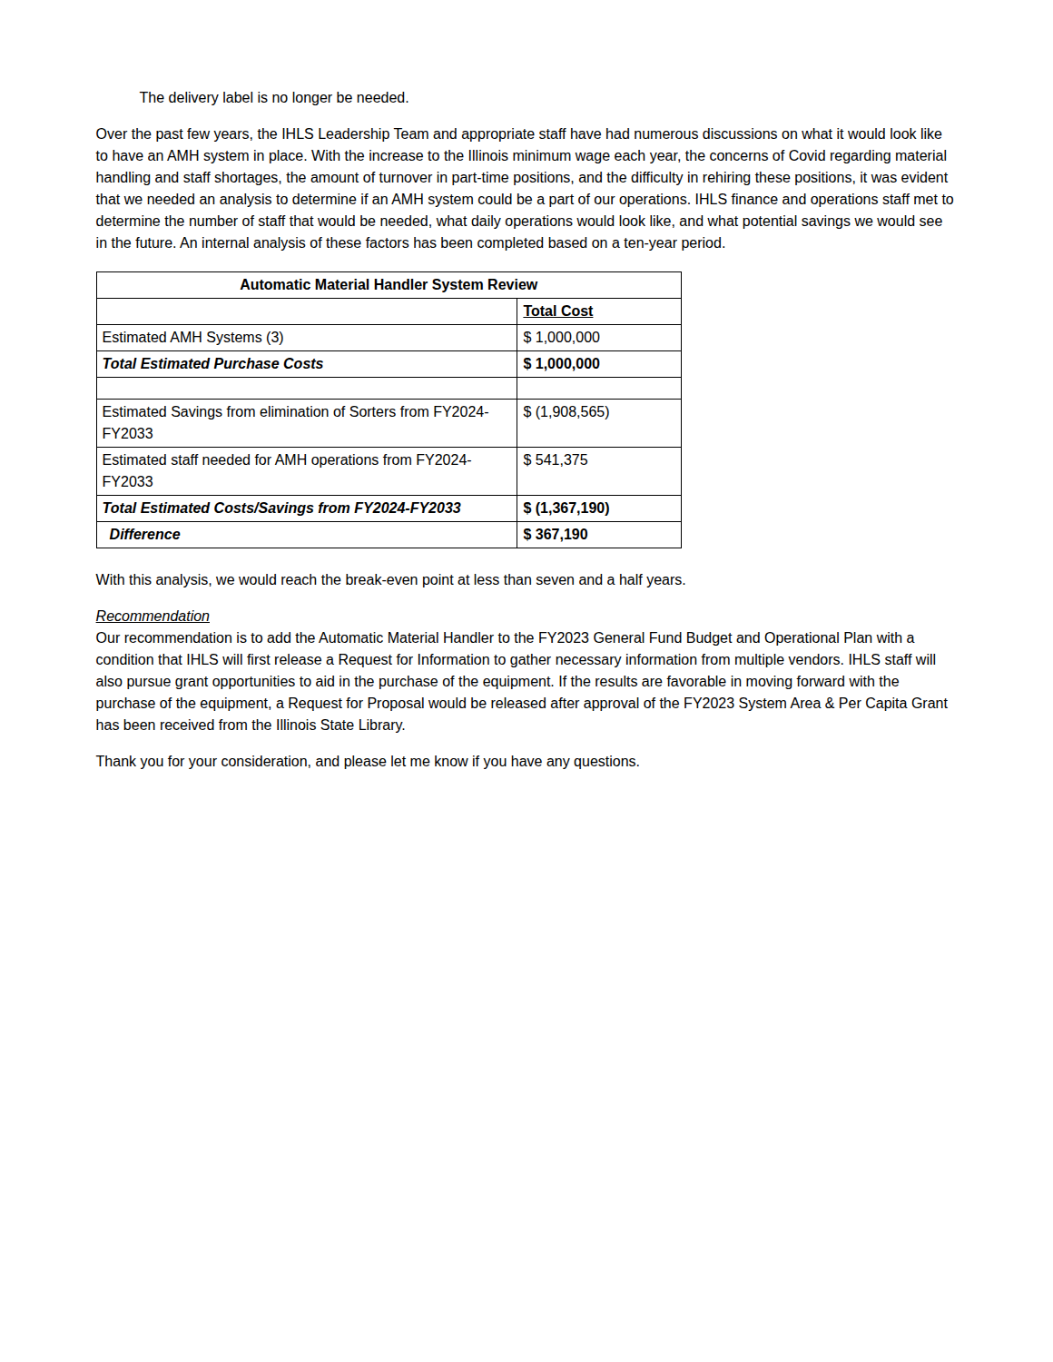The delivery label is no longer be needed.
Over the past few years, the IHLS Leadership Team and appropriate staff have had numerous discussions on what it would look like to have an AMH system in place. With the increase to the Illinois minimum wage each year, the concerns of Covid regarding material handling and staff shortages, the amount of turnover in part-time positions, and the difficulty in rehiring these positions, it was evident that we needed an analysis to determine if an AMH system could be a part of our operations. IHLS finance and operations staff met to determine the number of staff that would be needed, what daily operations would look like, and what potential savings we would see in the future. An internal analysis of these factors has been completed based on a ten-year period.
Automatic Material Handler System Review
| | Total Cost |
| Estimated AMH Systems (3) | $ 1,000,000 |
| Total Estimated Purchase Costs | $ 1,000,000 |
| Estimated Savings from elimination of Sorters from FY2024-FY2033 | $ (1,908,565) |
| Estimated staff needed for AMH operations from FY2024-FY2033 | $ 541,375 |
| Total Estimated Costs/Savings from FY2024-FY2033 | $ (1,367,190) |
| Difference | $ 367,190 |
With this analysis, we would reach the break-even point at less than seven and a half years.
Recommendation
Our recommendation is to add the Automatic Material Handler to the FY2023 General Fund Budget and Operational Plan with a condition that IHLS will first release a Request for Information to gather necessary information from multiple vendors. IHLS staff will also pursue grant opportunities to aid in the purchase of the equipment. If the results are favorable in moving forward with the purchase of the equipment, a Request for Proposal would be released after approval of the FY2023 System Area & Per Capita Grant has been received from the Illinois State Library.
Thank you for your consideration, and please let me know if you have any questions.